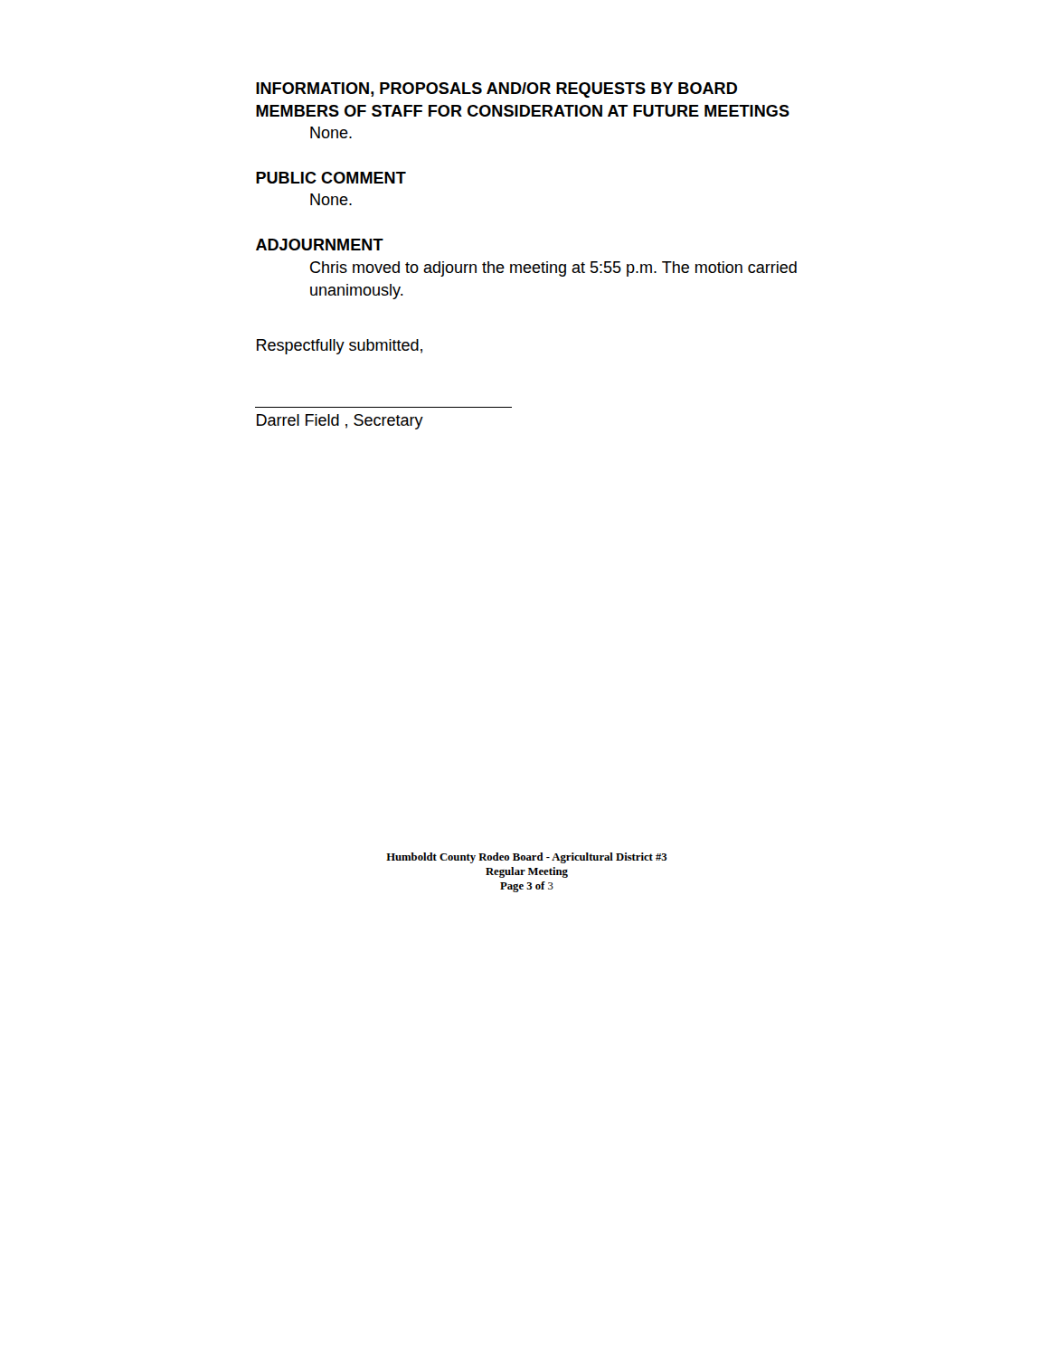INFORMATION, PROPOSALS AND/OR REQUESTS BY BOARD MEMBERS OF STAFF FOR CONSIDERATION AT FUTURE MEETINGS
None.
PUBLIC COMMENT
None.
ADJOURNMENT
Chris moved to adjourn the meeting at 5:55 p.m. The motion carried unanimously.
Respectfully submitted,
Darrel Field , Secretary
Humboldt County Rodeo Board - Agricultural District #3
Regular Meeting
Page 3 of 3